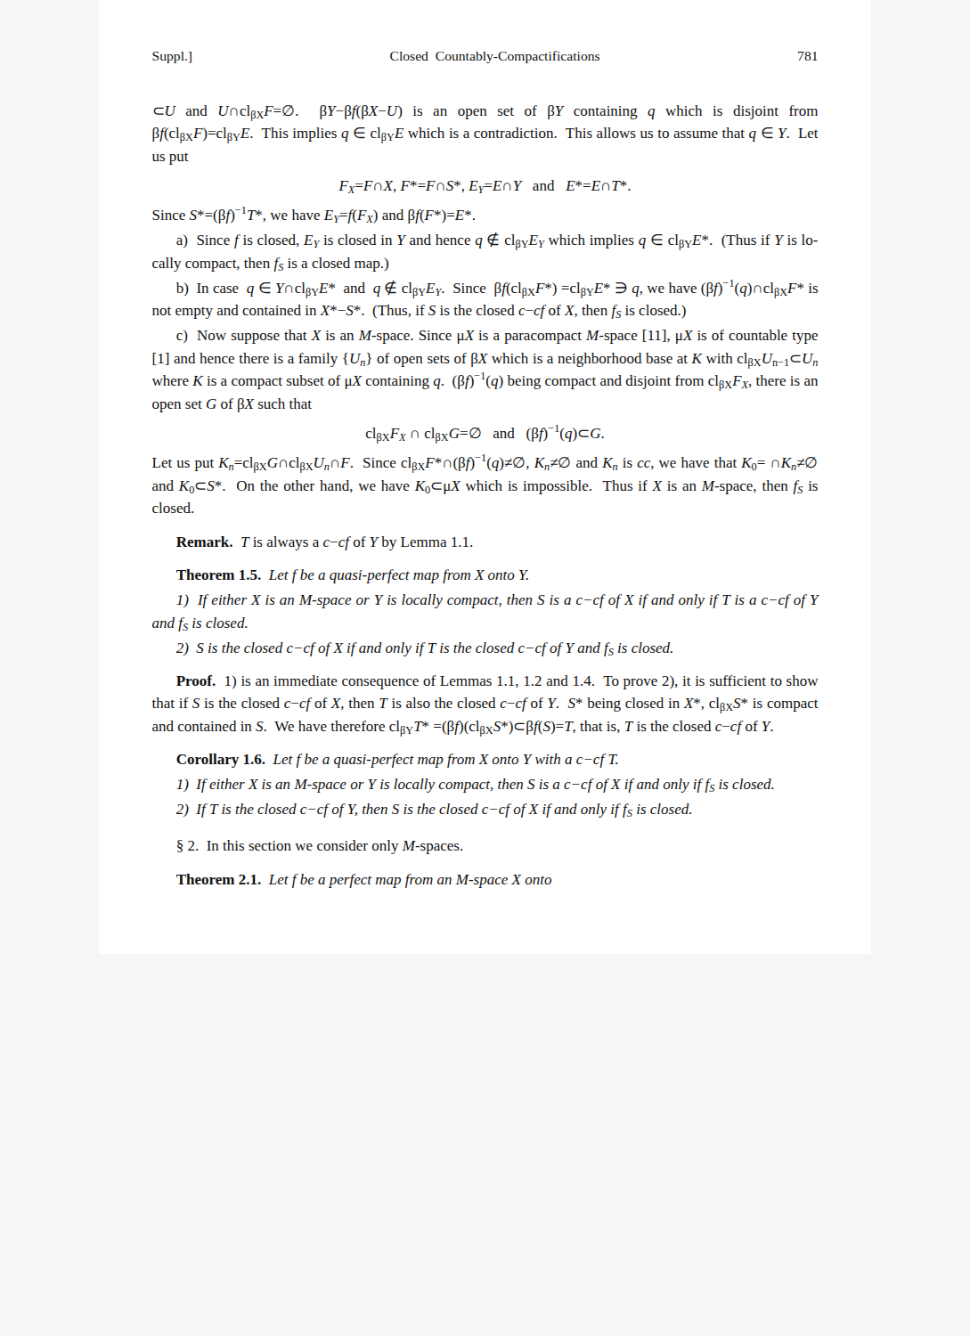Suppl.] Closed Countably-Compactifications 781
⊂U and U∩clβXF=∅. βY−βf(βX−U) is an open set of βY containing q which is disjoint from βf(clβXF)=clβYE. This implies q ∈ clβYE which is a contradiction. This allows us to assume that q ∈ Y. Let us put
FX=F∩X, F*=F∩S*, EY=E∩Y and E*=E∩T*.
Since S*=(βf)−1T*, we have EY=f(FX) and βf(F*)=E*.
a) Since f is closed, EY is closed in Y and hence q ∉ clβYEY which implies q ∈ clβYE*. (Thus if Y is locally compact, then fS is a closed map.)
b) In case q ∈ Y∩clβYE* and q ∉ clβYEY. Since βf(clβXF*) =clβYE* ∋ q, we have (βf)−1(q)∩clβXF* is not empty and contained in X*−S*. (Thus, if S is the closed c−cf of X, then fS is closed.)
c) Now suppose that X is an M-space. Since μX is a paracompact M-space [11], μX is of countable type [1] and hence there is a family {Un} of open sets of βX which is a neighborhood base at K with clβXUn−1⊂Un where K is a compact subset of μX containing q. (βf)−1(q) being compact and disjoint from clβXFX, there is an open set G of βX such that
clβXFX ∩ clβXG=∅ and (βf)−1(q)⊂G.
Let us put Kn=clβXG∩clβXUn∩F. Since clβXF*∩(βf)−1(q)≠∅, Kn≠∅ and Kn is cc, we have that K0= ∩Kn≠∅ and K0⊂S*. On the other hand, we have K0⊂μX which is impossible. Thus if X is an M-space, then fS is closed.
Remark. T is always a c−cf of Y by Lemma 1.1.
Theorem 1.5. Let f be a quasi-perfect map from X onto Y.
1) If either X is an M-space or Y is locally compact, then S is a c−cf of X if and only if T is a c−cf of Y and fS is closed.
2) S is the closed c−cf of X if and only if T is the closed c−cf of Y and fS is closed.
Proof. 1) is an immediate consequence of Lemmas 1.1, 1.2 and 1.4. To prove 2), it is sufficient to show that if S is the closed c−cf of X, then T is also the closed c−cf of Y. S* being closed in X*, clβXS* is compact and contained in S. We have therefore clβYT* =(βf)(clβXS*)⊂βf(S)=T, that is, T is the closed c−cf of Y.
Corollary 1.6. Let f be a quasi-perfect map from X onto Y with a c−cf T.
1) If either X is an M-space or Y is locally compact, then S is a c−cf of X if and only if fS is closed.
2) If T is the closed c−cf of Y, then S is the closed c−cf of X if and only if fS is closed.
§ 2. In this section we consider only M-spaces.
Theorem 2.1. Let f be a perfect map from an M-space X onto